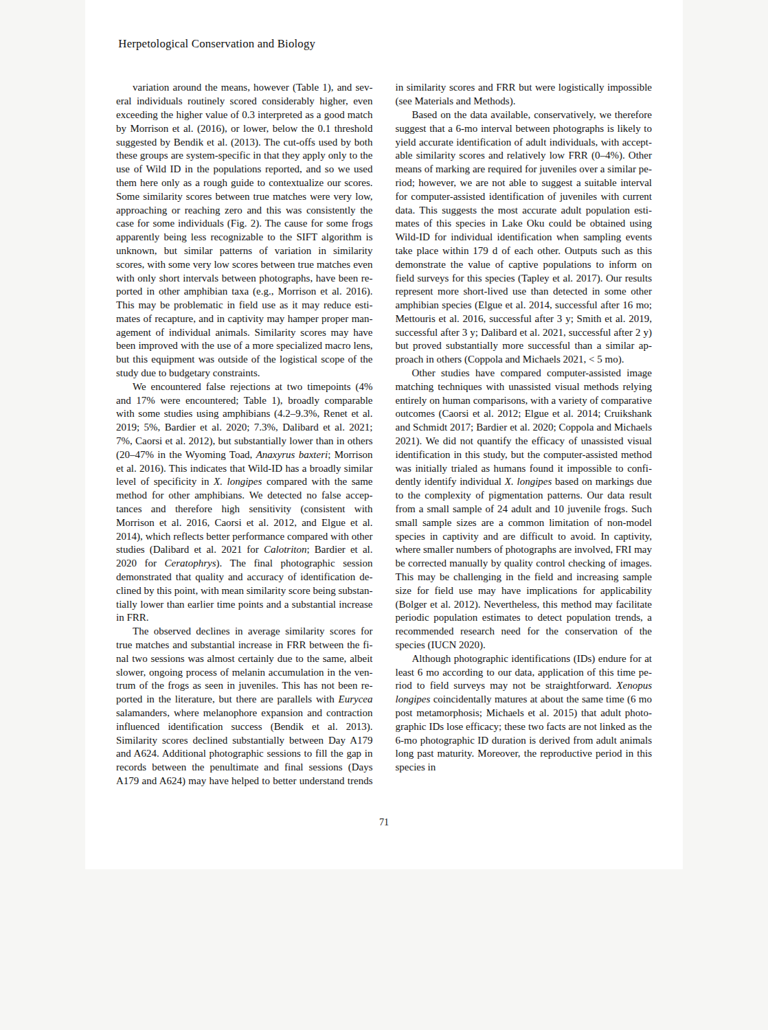Herpetological Conservation and Biology
variation around the means, however (Table 1), and several individuals routinely scored considerably higher, even exceeding the higher value of 0.3 interpreted as a good match by Morrison et al. (2016), or lower, below the 0.1 threshold suggested by Bendik et al. (2013). The cut-offs used by both these groups are system-specific in that they apply only to the use of Wild ID in the populations reported, and so we used them here only as a rough guide to contextualize our scores. Some similarity scores between true matches were very low, approaching or reaching zero and this was consistently the case for some individuals (Fig. 2). The cause for some frogs apparently being less recognizable to the SIFT algorithm is unknown, but similar patterns of variation in similarity scores, with some very low scores between true matches even with only short intervals between photographs, have been reported in other amphibian taxa (e.g., Morrison et al. 2016). This may be problematic in field use as it may reduce estimates of recapture, and in captivity may hamper proper management of individual animals. Similarity scores may have been improved with the use of a more specialized macro lens, but this equipment was outside of the logistical scope of the study due to budgetary constraints.
We encountered false rejections at two timepoints (4% and 17% were encountered; Table 1), broadly comparable with some studies using amphibians (4.2–9.3%, Renet et al. 2019; 5%, Bardier et al. 2020; 7.3%, Dalibard et al. 2021; 7%, Caorsi et al. 2012), but substantially lower than in others (20–47% in the Wyoming Toad, Anaxyrus baxteri; Morrison et al. 2016). This indicates that Wild-ID has a broadly similar level of specificity in X. longipes compared with the same method for other amphibians. We detected no false acceptances and therefore high sensitivity (consistent with Morrison et al. 2016, Caorsi et al. 2012, and Elgue et al. 2014), which reflects better performance compared with other studies (Dalibard et al. 2021 for Calotriton; Bardier et al. 2020 for Ceratophrys). The final photographic session demonstrated that quality and accuracy of identification declined by this point, with mean similarity score being substantially lower than earlier time points and a substantial increase in FRR.
The observed declines in average similarity scores for true matches and substantial increase in FRR between the final two sessions was almost certainly due to the same, albeit slower, ongoing process of melanin accumulation in the ventrum of the frogs as seen in juveniles. This has not been reported in the literature, but there are parallels with Eurycea salamanders, where melanophore expansion and contraction influenced identification success (Bendik et al. 2013). Similarity scores declined substantially between Day A179 and A624. Additional photographic sessions to fill the gap in records between the penultimate and final sessions (Days A179 and A624) may have helped to better understand trends in similarity scores and FRR but were logistically impossible (see Materials and Methods).
Based on the data available, conservatively, we therefore suggest that a 6-mo interval between photographs is likely to yield accurate identification of adult individuals, with acceptable similarity scores and relatively low FRR (0–4%). Other means of marking are required for juveniles over a similar period; however, we are not able to suggest a suitable interval for computer-assisted identification of juveniles with current data. This suggests the most accurate adult population estimates of this species in Lake Oku could be obtained using Wild-ID for individual identification when sampling events take place within 179 d of each other. Outputs such as this demonstrate the value of captive populations to inform on field surveys for this species (Tapley et al. 2017). Our results represent more short-lived use than detected in some other amphibian species (Elgue et al. 2014, successful after 16 mo; Mettouris et al. 2016, successful after 3 y; Smith et al. 2019, successful after 3 y; Dalibard et al. 2021, successful after 2 y) but proved substantially more successful than a similar approach in others (Coppola and Michaels 2021, < 5 mo).
Other studies have compared computer-assisted image matching techniques with unassisted visual methods relying entirely on human comparisons, with a variety of comparative outcomes (Caorsi et al. 2012; Elgue et al. 2014; Cruikshank and Schmidt 2017; Bardier et al. 2020; Coppola and Michaels 2021). We did not quantify the efficacy of unassisted visual identification in this study, but the computer-assisted method was initially trialed as humans found it impossible to confidently identify individual X. longipes based on markings due to the complexity of pigmentation patterns. Our data result from a small sample of 24 adult and 10 juvenile frogs. Such small sample sizes are a common limitation of non-model species in captivity and are difficult to avoid. In captivity, where smaller numbers of photographs are involved, FRI may be corrected manually by quality control checking of images. This may be challenging in the field and increasing sample size for field use may have implications for applicability (Bolger et al. 2012). Nevertheless, this method may facilitate periodic population estimates to detect population trends, a recommended research need for the conservation of the species (IUCN 2020).
Although photographic identifications (IDs) endure for at least 6 mo according to our data, application of this time period to field surveys may not be straightforward. Xenopus longipes coincidentally matures at about the same time (6 mo post metamorphosis; Michaels et al. 2015) that adult photographic IDs lose efficacy; these two facts are not linked as the 6-mo photographic ID duration is derived from adult animals long past maturity. Moreover, the reproductive period in this species in
71